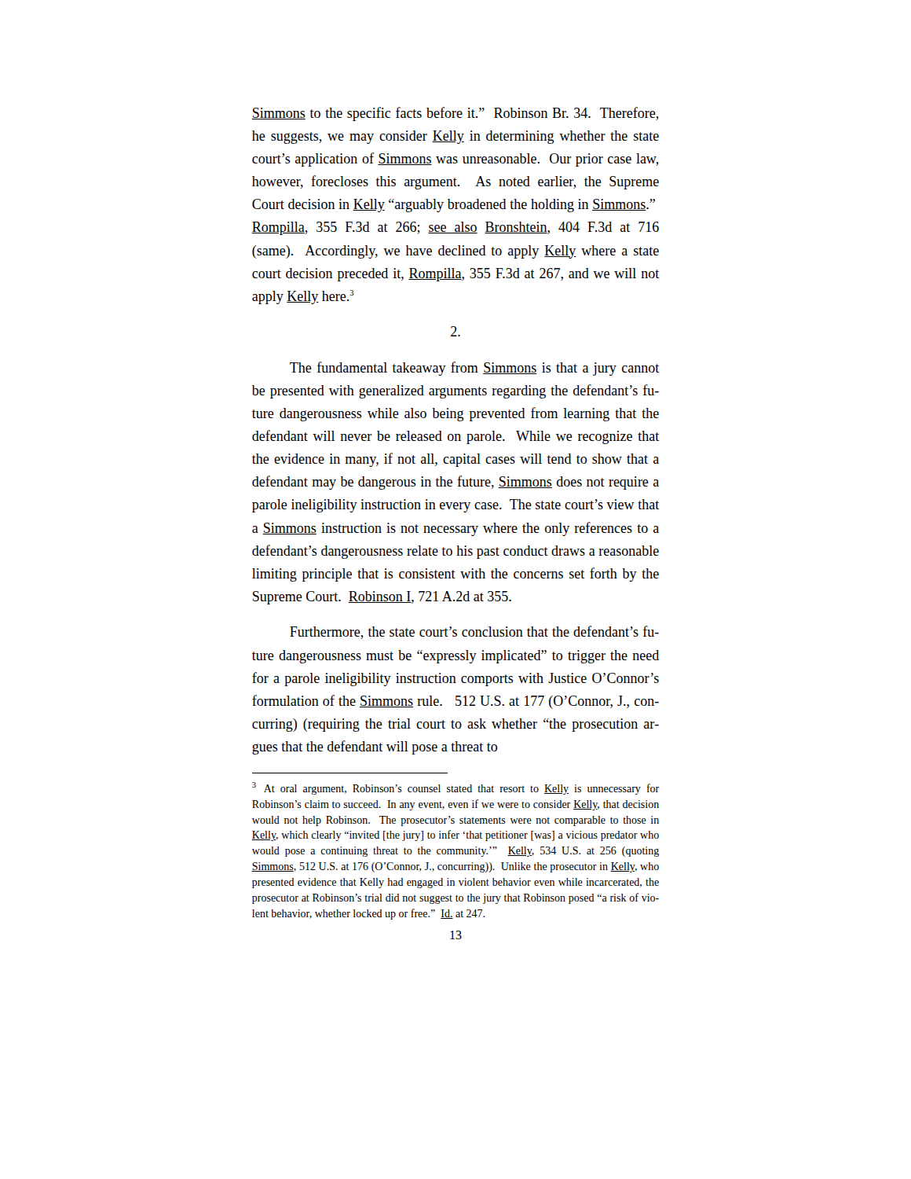Simmons to the specific facts before it.” Robinson Br. 34. Therefore, he suggests, we may consider Kelly in determining whether the state court’s application of Simmons was unreasonable. Our prior case law, however, forecloses this argument. As noted earlier, the Supreme Court decision in Kelly “arguably broadened the holding in Simmons.” Rompilla, 355 F.3d at 266; see also Bronshtein, 404 F.3d at 716 (same). Accordingly, we have declined to apply Kelly where a state court decision preceded it, Rompilla, 355 F.3d at 267, and we will not apply Kelly here.3
2.
The fundamental takeaway from Simmons is that a jury cannot be presented with generalized arguments regarding the defendant’s future dangerousness while also being prevented from learning that the defendant will never be released on parole. While we recognize that the evidence in many, if not all, capital cases will tend to show that a defendant may be dangerous in the future, Simmons does not require a parole ineligibility instruction in every case. The state court’s view that a Simmons instruction is not necessary where the only references to a defendant’s dangerousness relate to his past conduct draws a reasonable limiting principle that is consistent with the concerns set forth by the Supreme Court. Robinson I, 721 A.2d at 355.
Furthermore, the state court’s conclusion that the defendant’s future dangerousness must be “expressly implicated” to trigger the need for a parole ineligibility instruction comports with Justice O’Connor’s formulation of the Simmons rule. 512 U.S. at 177 (O’Connor, J., concurring) (requiring the trial court to ask whether “the prosecution argues that the defendant will pose a threat to
3 At oral argument, Robinson’s counsel stated that resort to Kelly is unnecessary for Robinson’s claim to succeed. In any event, even if we were to consider Kelly, that decision would not help Robinson. The prosecutor’s statements were not comparable to those in Kelly, which clearly “invited [the jury] to infer ‘that petitioner [was] a vicious predator who would pose a continuing threat to the community.’” Kelly, 534 U.S. at 256 (quoting Simmons, 512 U.S. at 176 (O’Connor, J., concurring)). Unlike the prosecutor in Kelly, who presented evidence that Kelly had engaged in violent behavior even while incarcerated, the prosecutor at Robinson’s trial did not suggest to the jury that Robinson posed “a risk of violent behavior, whether locked up or free.” Id. at 247.
13